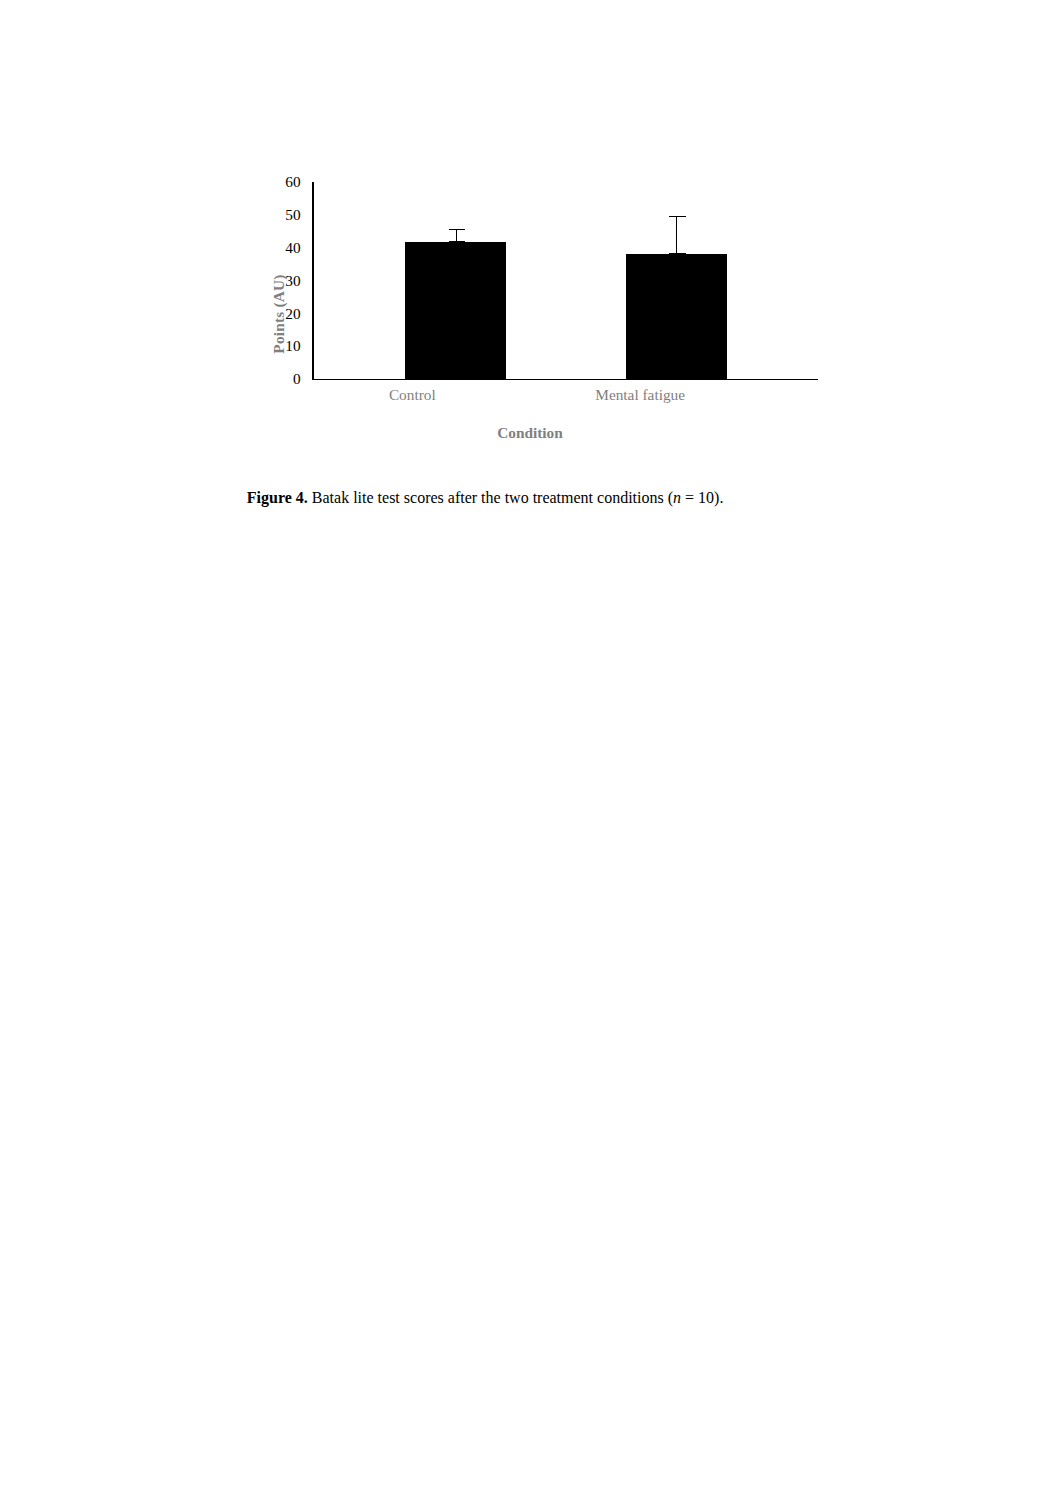Points (AU)
60 50 40 30 20 10 0
Control Mental fatigue
Condition
Figure 4. Batak lite test scores after the two treatment conditions (n = 10).